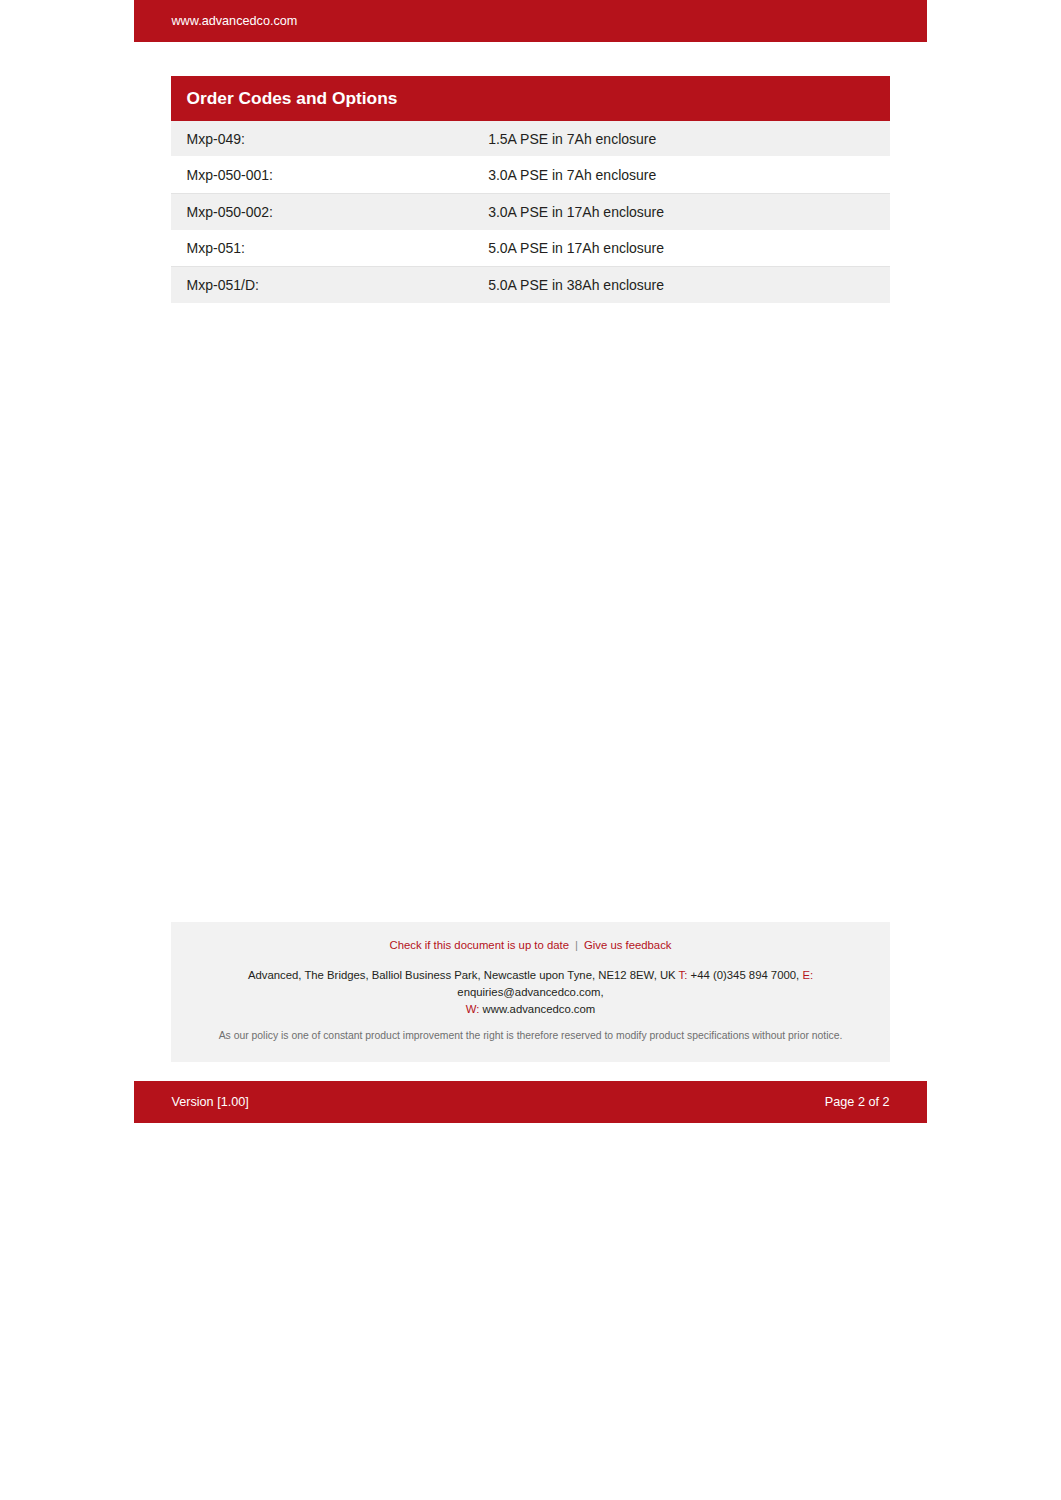www.advancedco.com
Order Codes and Options
| Mxp-049: | 1.5A PSE in 7Ah enclosure |
| Mxp-050-001: | 3.0A PSE in 7Ah enclosure |
| Mxp-050-002: | 3.0A PSE in 17Ah enclosure |
| Mxp-051: | 5.0A PSE in 17Ah enclosure |
| Mxp-051/D: | 5.0A PSE in 38Ah enclosure |
Check if this document is up to date|Give us feedback
Advanced, The Bridges, Balliol Business Park, Newcastle upon Tyne, NE12 8EW, UK T: +44 (0)345 894 7000, E: enquiries@advancedco.com,
W: www.advancedco.com
As our policy is one of constant product improvement the right is therefore reserved to modify product specifications without prior notice.
Version [1.00] Page 2 of 2